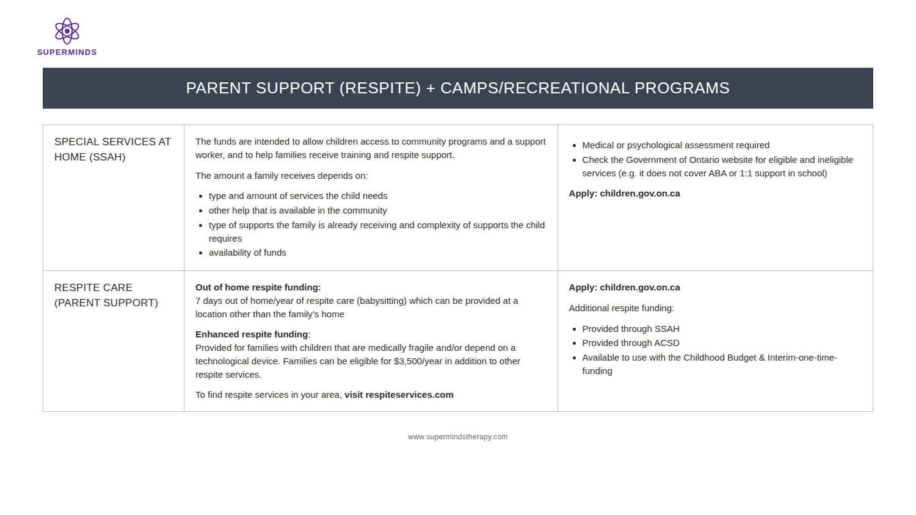SUPERMINDS
PARENT SUPPORT (RESPITE) + CAMPS/RECREATIONAL PROGRAMS
| SPECIAL SERVICES AT HOME (SSAH) | The funds are intended to allow children access to community programs and a support worker, and to help families receive training and respite support. The amount a family receives depends on: type and amount of services the child needs other help that is available in the community type of supports the family is already receiving and complexity of supports the child requires availability of funds | Medical or psychological assessment required Check the Government of Ontario website for eligible and ineligible services (e.g. it does not cover ABA or 1:1 support in school) Apply: children.gov.on.ca |
| RESPITE CARE (PARENT SUPPORT) | Out of home respite funding: 7 days out of home/year of respite care (babysitting) which can be provided at a location other than the family’s home Enhanced respite funding : Provided for families with children that are medically fragile and/or depend on a technological device. Families can be eligible for $3,500/year in addition to other respite services. To find respite services in your area, visit respiteservices.com | Apply: children.gov.on.ca Additional respite funding: Provided through SSAH Provided through ACSD Available to use with the Childhood Budget & Interim-one-time-funding |
www.supermindstherapy.com